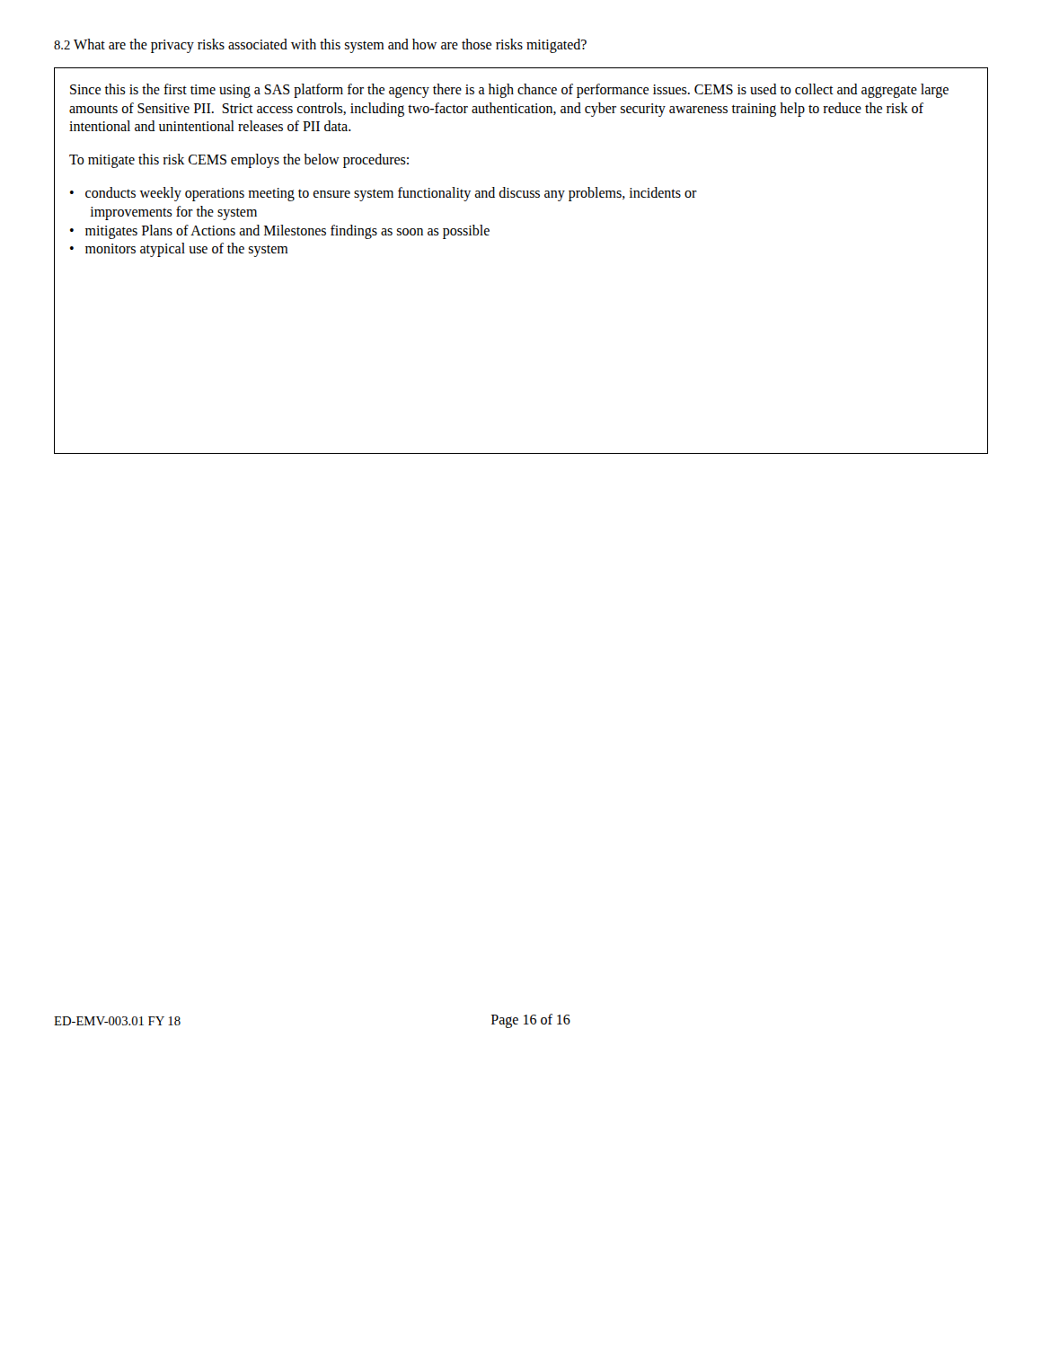8.2 What are the privacy risks associated with this system and how are those risks mitigated?
Since this is the first time using a SAS platform for the agency there is a high chance of performance issues. CEMS is used to collect and aggregate large amounts of Sensitive PII. Strict access controls, including two-factor authentication, and cyber security awareness training help to reduce the risk of intentional and unintentional releases of PII data.
To mitigate this risk CEMS employs the below procedures:
conducts weekly operations meeting to ensure system functionality and discuss any problems, incidents orimprovements for the system
mitigates Plans of Actions and Milestones findings as soon as possible
monitors atypical use of the system
ED-EMV-003.01 FY 18
Page 16 of 16